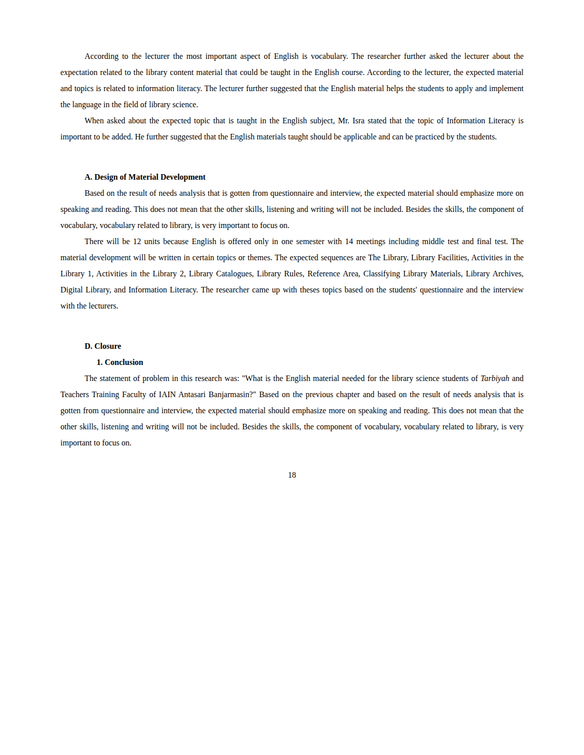According to the lecturer the most important aspect of English is vocabulary. The researcher further asked the lecturer about the expectation related to the library content material that could be taught in the English course. According to the lecturer, the expected material and topics is related to information literacy. The lecturer further suggested that the English material helps the students to apply and implement the language in the field of library science.
When asked about the expected topic that is taught in the English subject, Mr. Isra stated that the topic of Information Literacy is important to be added. He further suggested that the English materials taught should be applicable and can be practiced by the students.
A. Design of Material Development
Based on the result of needs analysis that is gotten from questionnaire and interview, the expected material should emphasize more on speaking and reading. This does not mean that the other skills, listening and writing will not be included. Besides the skills, the component of vocabulary, vocabulary related to library, is very important to focus on.
There will be 12 units because English is offered only in one semester with 14 meetings including middle test and final test. The material development will be written in certain topics or themes. The expected sequences are The Library, Library Facilities, Activities in the Library 1, Activities in the Library 2, Library Catalogues, Library Rules, Reference Area, Classifying Library Materials, Library Archives, Digital Library, and Information Literacy. The researcher came up with theses topics based on the students' questionnaire and the interview with the lecturers.
D. Closure
1. Conclusion
The statement of problem in this research was: "What is the English material needed for the library science students of Tarbiyah and Teachers Training Faculty of IAIN Antasari Banjarmasin?" Based on the previous chapter and based on the result of needs analysis that is gotten from questionnaire and interview, the expected material should emphasize more on speaking and reading. This does not mean that the other skills, listening and writing will not be included. Besides the skills, the component of vocabulary, vocabulary related to library, is very important to focus on.
18